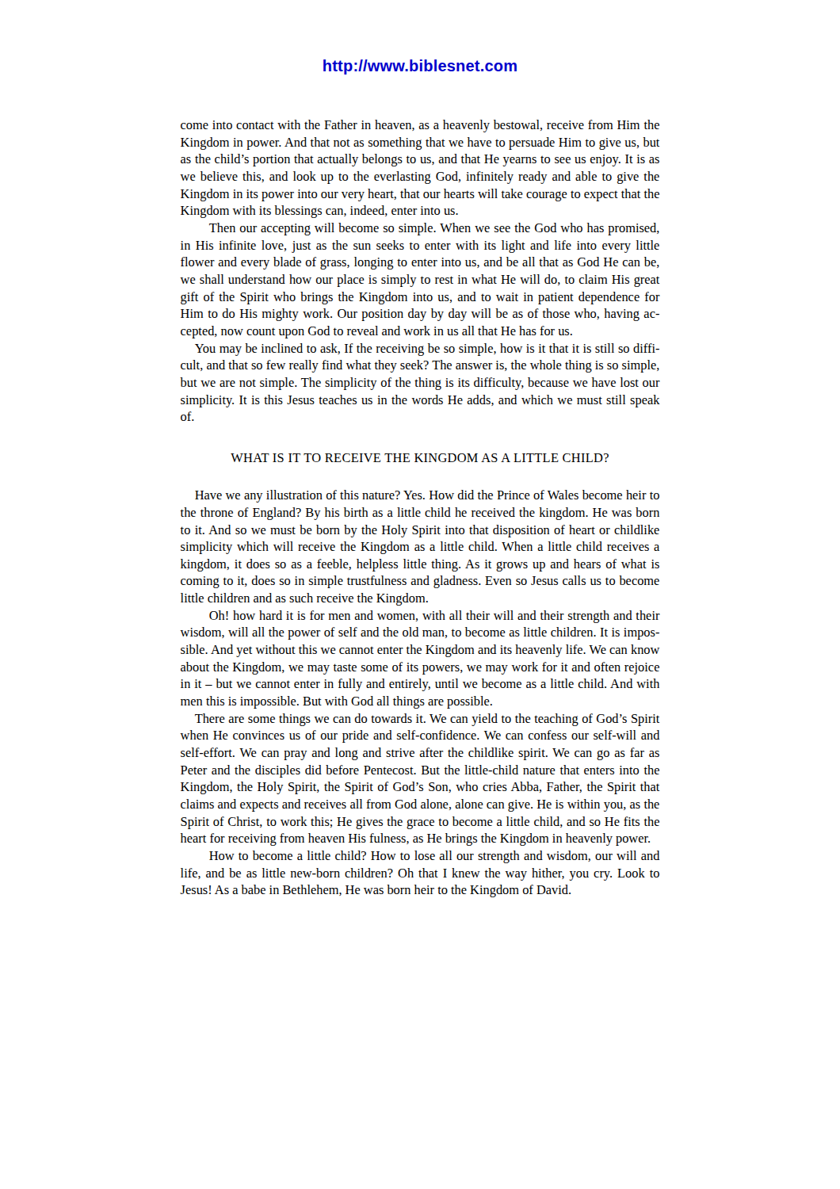http://www.biblesnet.com
come into contact with the Father in heaven, as a heavenly bestowal, receive from Him the Kingdom in power. And that not as something that we have to persuade Him to give us, but as the child’s portion that actually belongs to us, and that He yearns to see us enjoy. It is as we believe this, and look up to the everlasting God, infinitely ready and able to give the Kingdom in its power into our very heart, that our hearts will take courage to expect that the Kingdom with its blessings can, indeed, enter into us.
Then our accepting will become so simple. When we see the God who has promised, in His infinite love, just as the sun seeks to enter with its light and life into every little flower and every blade of grass, longing to enter into us, and be all that as God He can be, we shall understand how our place is simply to rest in what He will do, to claim His great gift of the Spirit who brings the Kingdom into us, and to wait in patient dependence for Him to do His mighty work. Our position day by day will be as of those who, having accepted, now count upon God to reveal and work in us all that He has for us.
You may be inclined to ask, If the receiving be so simple, how is it that it is still so difficult, and that so few really find what they seek? The answer is, the whole thing is so simple, but we are not simple. The simplicity of the thing is its difficulty, because we have lost our simplicity. It is this Jesus teaches us in the words He adds, and which we must still speak of.
WHAT IS IT TO RECEIVE THE KINGDOM AS A LITTLE CHILD?
Have we any illustration of this nature? Yes. How did the Prince of Wales become heir to the throne of England? By his birth as a little child he received the kingdom. He was born to it. And so we must be born by the Holy Spirit into that disposition of heart or childlike simplicity which will receive the Kingdom as a little child. When a little child receives a kingdom, it does so as a feeble, helpless little thing. As it grows up and hears of what is coming to it, does so in simple trustfulness and gladness. Even so Jesus calls us to become little children and as such receive the Kingdom.
Oh! how hard it is for men and women, with all their will and their strength and their wisdom, will all the power of self and the old man, to become as little children. It is impossible. And yet without this we cannot enter the Kingdom and its heavenly life. We can know about the Kingdom, we may taste some of its powers, we may work for it and often rejoice in it – but we cannot enter in fully and entirely, until we become as a little child. And with men this is impossible. But with God all things are possible.
There are some things we can do towards it. We can yield to the teaching of God’s Spirit when He convinces us of our pride and self-confidence. We can confess our self-will and self-effort. We can pray and long and strive after the childlike spirit. We can go as far as Peter and the disciples did before Pentecost. But the little-child nature that enters into the Kingdom, the Holy Spirit, the Spirit of God’s Son, who cries Abba, Father, the Spirit that claims and expects and receives all from God alone, alone can give. He is within you, as the Spirit of Christ, to work this; He gives the grace to become a little child, and so He fits the heart for receiving from heaven His fulness, as He brings the Kingdom in heavenly power.
How to become a little child? How to lose all our strength and wisdom, our will and life, and be as little new-born children? Oh that I knew the way hither, you cry. Look to Jesus! As a babe in Bethlehem, He was born heir to the Kingdom of David.